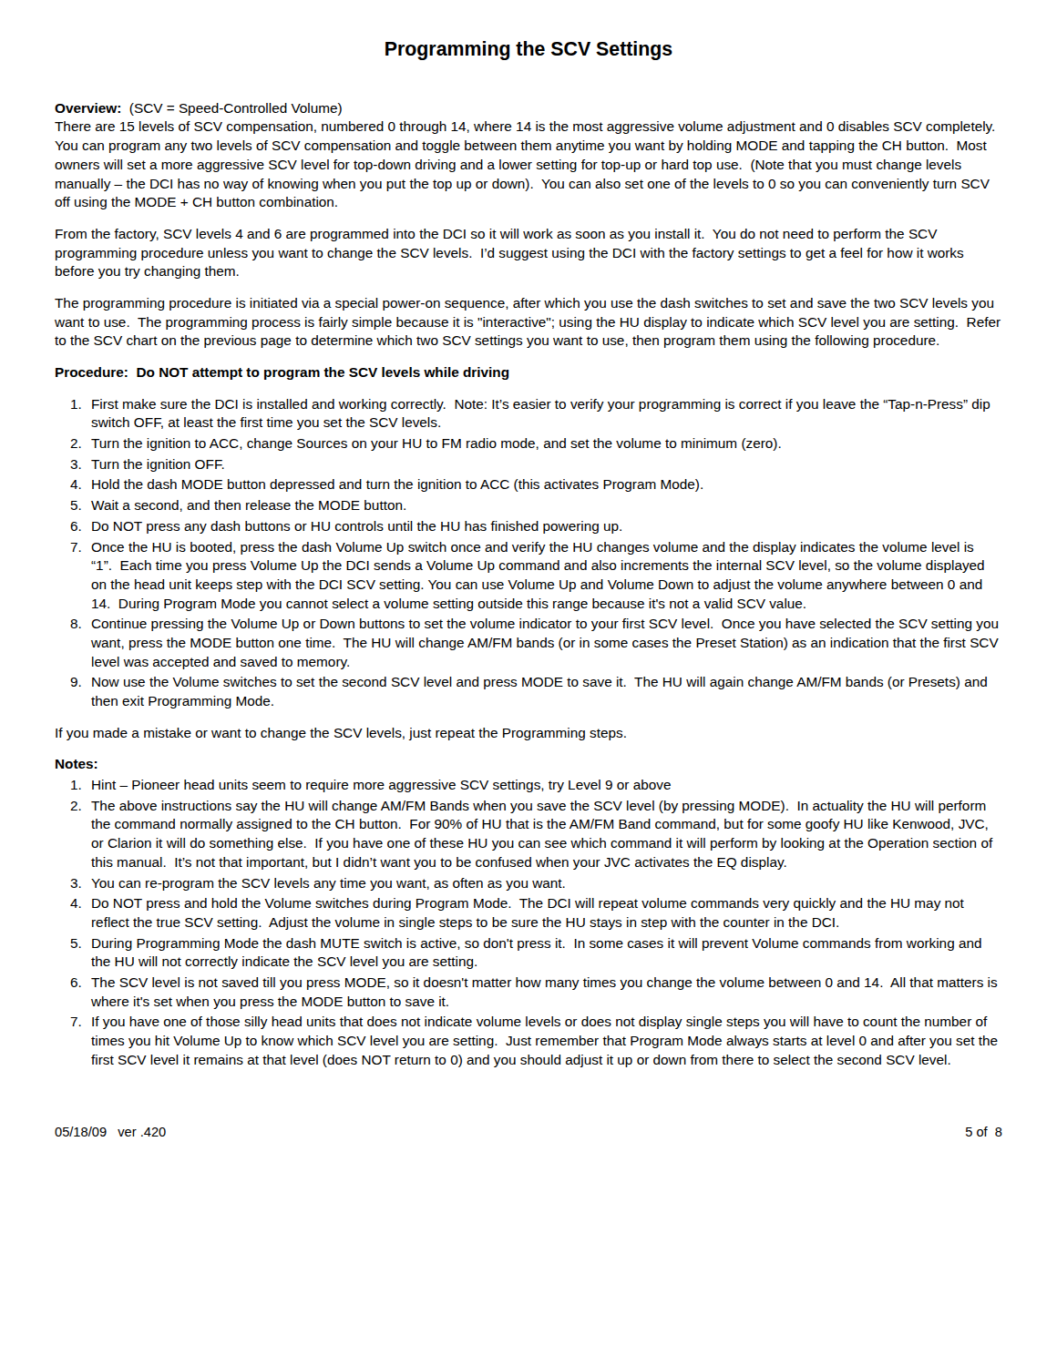Programming the SCV Settings
Overview: (SCV = Speed-Controlled Volume)
There are 15 levels of SCV compensation, numbered 0 through 14, where 14 is the most aggressive volume adjustment and 0 disables SCV completely. You can program any two levels of SCV compensation and toggle between them anytime you want by holding MODE and tapping the CH button. Most owners will set a more aggressive SCV level for top-down driving and a lower setting for top-up or hard top use. (Note that you must change levels manually – the DCI has no way of knowing when you put the top up or down). You can also set one of the levels to 0 so you can conveniently turn SCV off using the MODE + CH button combination.
From the factory, SCV levels 4 and 6 are programmed into the DCI so it will work as soon as you install it. You do not need to perform the SCV programming procedure unless you want to change the SCV levels. I’d suggest using the DCI with the factory settings to get a feel for how it works before you try changing them.
The programming procedure is initiated via a special power-on sequence, after which you use the dash switches to set and save the two SCV levels you want to use. The programming process is fairly simple because it is "interactive"; using the HU display to indicate which SCV level you are setting. Refer to the SCV chart on the previous page to determine which two SCV settings you want to use, then program them using the following procedure.
Procedure: Do NOT attempt to program the SCV levels while driving
First make sure the DCI is installed and working correctly. Note: It’s easier to verify your programming is correct if you leave the “Tap-n-Press” dip switch OFF, at least the first time you set the SCV levels.
Turn the ignition to ACC, change Sources on your HU to FM radio mode, and set the volume to minimum (zero).
Turn the ignition OFF.
Hold the dash MODE button depressed and turn the ignition to ACC (this activates Program Mode).
Wait a second, and then release the MODE button.
Do NOT press any dash buttons or HU controls until the HU has finished powering up.
Once the HU is booted, press the dash Volume Up switch once and verify the HU changes volume and the display indicates the volume level is “1”. Each time you press Volume Up the DCI sends a Volume Up command and also increments the internal SCV level, so the volume displayed on the head unit keeps step with the DCI SCV setting. You can use Volume Up and Volume Down to adjust the volume anywhere between 0 and 14. During Program Mode you cannot select a volume setting outside this range because it's not a valid SCV value.
Continue pressing the Volume Up or Down buttons to set the volume indicator to your first SCV level. Once you have selected the SCV setting you want, press the MODE button one time. The HU will change AM/FM bands (or in some cases the Preset Station) as an indication that the first SCV level was accepted and saved to memory.
Now use the Volume switches to set the second SCV level and press MODE to save it. The HU will again change AM/FM bands (or Presets) and then exit Programming Mode.
If you made a mistake or want to change the SCV levels, just repeat the Programming steps.
Notes:
Hint – Pioneer head units seem to require more aggressive SCV settings, try Level 9 or above
The above instructions say the HU will change AM/FM Bands when you save the SCV level (by pressing MODE). In actuality the HU will perform the command normally assigned to the CH button. For 90% of HU that is the AM/FM Band command, but for some goofy HU like Kenwood, JVC, or Clarion it will do something else. If you have one of these HU you can see which command it will perform by looking at the Operation section of this manual. It’s not that important, but I didn’t want you to be confused when your JVC activates the EQ display.
You can re-program the SCV levels any time you want, as often as you want.
Do NOT press and hold the Volume switches during Program Mode. The DCI will repeat volume commands very quickly and the HU may not reflect the true SCV setting. Adjust the volume in single steps to be sure the HU stays in step with the counter in the DCI.
During Programming Mode the dash MUTE switch is active, so don't press it. In some cases it will prevent Volume commands from working and the HU will not correctly indicate the SCV level you are setting.
The SCV level is not saved till you press MODE, so it doesn't matter how many times you change the volume between 0 and 14. All that matters is where it's set when you press the MODE button to save it.
If you have one of those silly head units that does not indicate volume levels or does not display single steps you will have to count the number of times you hit Volume Up to know which SCV level you are setting. Just remember that Program Mode always starts at level 0 and after you set the first SCV level it remains at that level (does NOT return to 0) and you should adjust it up or down from there to select the second SCV level.
05/18/09 ver .420 5 of 8